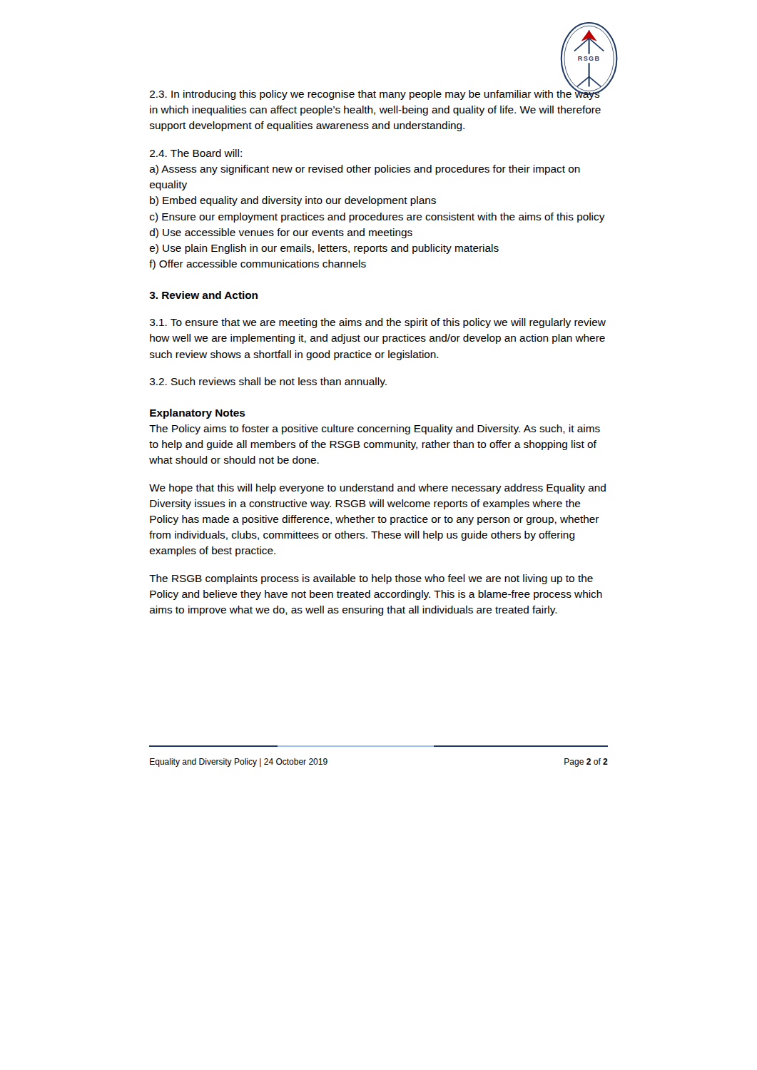RSGB
2.3. In introducing this policy we recognise that many people may be unfamiliar with the ways in which inequalities can affect people’s health, well-being and quality of life. We will therefore support development of equalities awareness and understanding.
2.4. The Board will:
a) Assess any significant new or revised other policies and procedures for their impact on equality
b) Embed equality and diversity into our development plans
c) Ensure our employment practices and procedures are consistent with the aims of this policy
d) Use accessible venues for our events and meetings
e) Use plain English in our emails, letters, reports and publicity materials
f) Offer accessible communications channels
3. Review and Action
3.1. To ensure that we are meeting the aims and the spirit of this policy we will regularly review how well we are implementing it, and adjust our practices and/or develop an action plan where such review shows a shortfall in good practice or legislation.
3.2. Such reviews shall be not less than annually.
Explanatory Notes
The Policy aims to foster a positive culture concerning Equality and Diversity. As such, it aims to help and guide all members of the RSGB community, rather than to offer a shopping list of what should or should not be done.
We hope that this will help everyone to understand and where necessary address Equality and Diversity issues in a constructive way. RSGB will welcome reports of examples where the Policy has made a positive difference, whether to practice or to any person or group, whether from individuals, clubs, committees or others. These will help us guide others by offering examples of best practice.
The RSGB complaints process is available to help those who feel we are not living up to the Policy and believe they have not been treated accordingly. This is a blame-free process which aims to improve what we do, as well as ensuring that all individuals are treated fairly.
Equality and Diversity Policy | 24 October 2019
Page 2 of 2